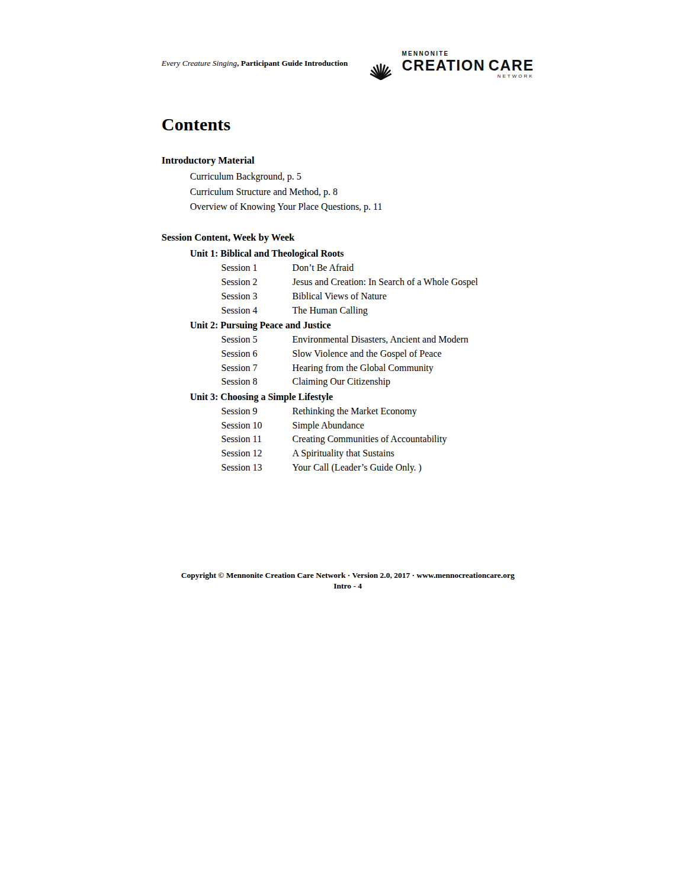Every Creature Singing, Participant Guide Introduction
MENNONITE
CREATION CARE
NETWORK
Contents
Introductory Material
Curriculum Background, p. 5
Curriculum Structure and Method, p. 8
Overview of Knowing Your Place Questions, p. 11
Session Content, Week by Week
Unit 1: Biblical and Theological Roots
| Session 1 | Don’t Be Afraid |
| Session 2 | Jesus and Creation: In Search of a Whole Gospel |
| Session 3 | Biblical Views of Nature |
| Session 4 | The Human Calling |
Unit 2: Pursuing Peace and Justice
| Session 5 | Environmental Disasters, Ancient and Modern |
| Session 6 | Slow Violence and the Gospel of Peace |
| Session 7 | Hearing from the Global Community |
| Session 8 | Claiming Our Citizenship |
Unit 3: Choosing a Simple Lifestyle
| Session 9 | Rethinking the Market Economy |
| Session 10 | Simple Abundance |
| Session 11 | Creating Communities of Accountability |
| Session 12 | A Spirituality that Sustains |
| Session 13 | Your Call (Leader’s Guide Only. ) |
Copyright © Mennonite Creation Care Network · Version 2.0, 2017 · www.mennocreationcare.org
Intro - 4